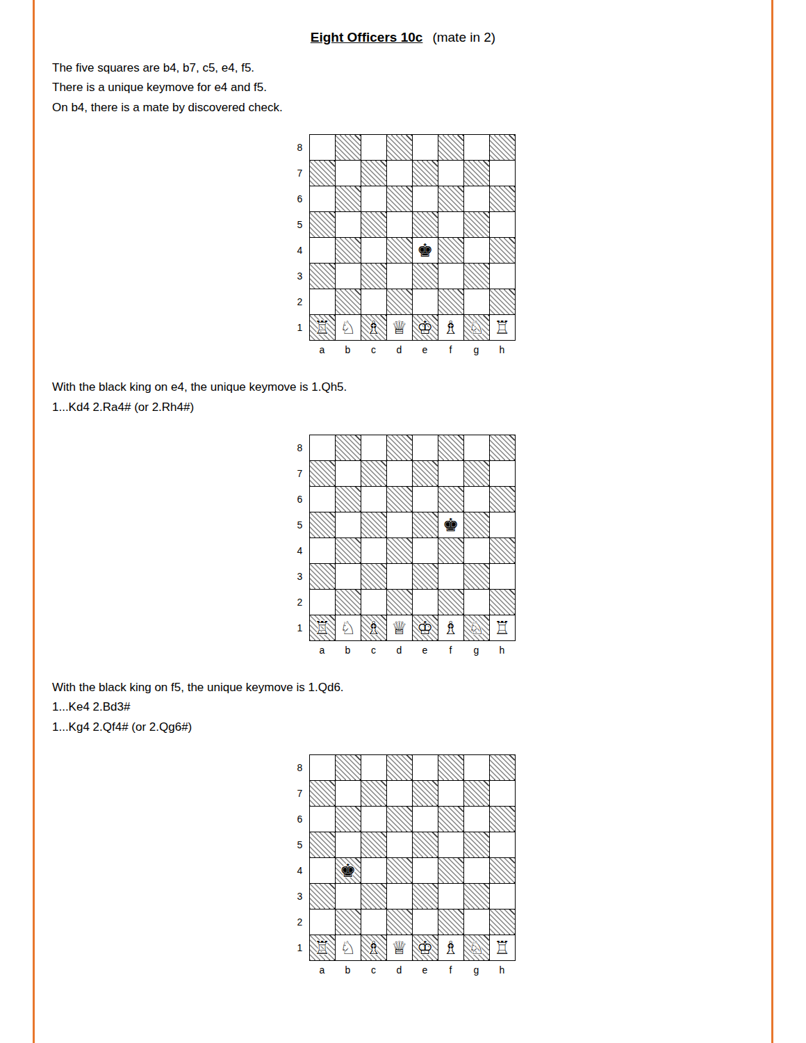Eight Officers 10c(mate in 2)
The five squares are b4, b7, c5, e4, f5.
There is a unique keymove for e4 and f5.
On b4, there is a mate by discovered check.
| 8 | | | | | | | | |
| 7 | | | | | | | | |
| 6 | | | | | | | | |
| 5 | | | | | | | | |
| 4 | | | | | ♚ | | | |
| 3 | | | | | | | | |
| 2 | | | | | | | | |
| 1 | ♖ | ♘ | ♗ | ♕ | ♔ | ♗ | ♘ | ♖ |
| | a | b | c | d | e | f | g | h |
With the black king on e4, the unique keymove is 1.Qh5.
1...Kd4 2.Ra4# (or 2.Rh4#)
| 8 | | | | | | | | |
| 7 | | | | | | | | |
| 6 | | | | | | | | |
| 5 | | | | | | ♚ | | |
| 4 | | | | | | | | |
| 3 | | | | | | | | |
| 2 | | | | | | | | |
| 1 | ♖ | ♘ | ♗ | ♕ | ♔ | ♗ | ♘ | ♖ |
| | a | b | c | d | e | f | g | h |
With the black king on f5, the unique keymove is 1.Qd6.
1...Ke4 2.Bd3#
1...Kg4 2.Qf4# (or 2.Qg6#)
| 8 | | | | | | | | |
| 7 | | | | | | | | |
| 6 | | | | | | | | |
| 5 | | | | | | | | |
| 4 | | ♚ | | | | | | |
| 3 | | | | | | | | |
| 2 | | | | | | | | |
| 1 | ♖ | ♘ | ♗ | ♕ | ♔ | ♗ | ♘ | ♖ |
| | a | b | c | d | e | f | g | h |